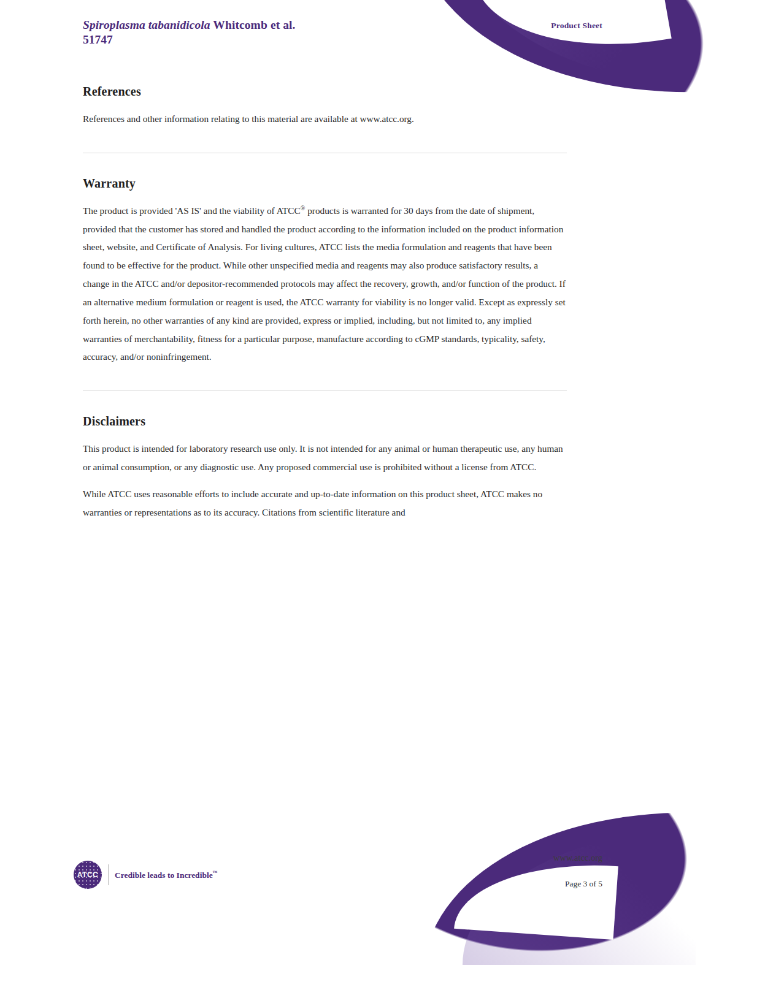Spiroplasma tabanidicola Whitcomb et al.
51747
Product Sheet
References
References and other information relating to this material are available at www.atcc.org.
Warranty
The product is provided 'AS IS' and the viability of ATCC® products is warranted for 30 days from the date of shipment, provided that the customer has stored and handled the product according to the information included on the product information sheet, website, and Certificate of Analysis. For living cultures, ATCC lists the media formulation and reagents that have been found to be effective for the product. While other unspecified media and reagents may also produce satisfactory results, a change in the ATCC and/or depositor-recommended protocols may affect the recovery, growth, and/or function of the product. If an alternative medium formulation or reagent is used, the ATCC warranty for viability is no longer valid. Except as expressly set forth herein, no other warranties of any kind are provided, express or implied, including, but not limited to, any implied warranties of merchantability, fitness for a particular purpose, manufacture according to cGMP standards, typicality, safety, accuracy, and/or noninfringement.
Disclaimers
This product is intended for laboratory research use only. It is not intended for any animal or human therapeutic use, any human or animal consumption, or any diagnostic use. Any proposed commercial use is prohibited without a license from ATCC.
While ATCC uses reasonable efforts to include accurate and up-to-date information on this product sheet, ATCC makes no warranties or representations as to its accuracy. Citations from scientific literature and
ATCC
Credible leads to Incredible™
www.atcc.org
Page 3 of 5